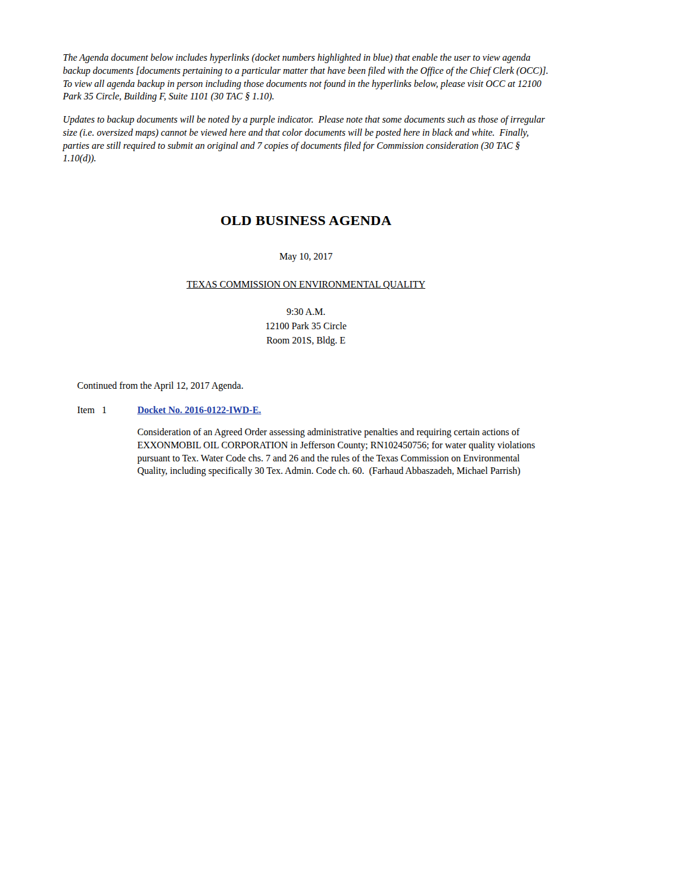The Agenda document below includes hyperlinks (docket numbers highlighted in blue) that enable the user to view agenda backup documents [documents pertaining to a particular matter that have been filed with the Office of the Chief Clerk (OCC)]. To view all agenda backup in person including those documents not found in the hyperlinks below, please visit OCC at 12100 Park 35 Circle, Building F, Suite 1101 (30 TAC § 1.10).
Updates to backup documents will be noted by a purple indicator. Please note that some documents such as those of irregular size (i.e. oversized maps) cannot be viewed here and that color documents will be posted here in black and white. Finally, parties are still required to submit an original and 7 copies of documents filed for Commission consideration (30 TAC § 1.10(d)).
OLD BUSINESS AGENDA
May 10, 2017
TEXAS COMMISSION ON ENVIRONMENTAL QUALITY
9:30 A.M.
12100 Park 35 Circle
Room 201S, Bldg. E
Continued from the April 12, 2017 Agenda.
Item 1 Docket No. 2016-0122-IWD-E.
Consideration of an Agreed Order assessing administrative penalties and requiring certain actions of EXXONMOBIL OIL CORPORATION in Jefferson County; RN102450756; for water quality violations pursuant to Tex. Water Code chs. 7 and 26 and the rules of the Texas Commission on Environmental Quality, including specifically 30 Tex. Admin. Code ch. 60. (Farhaud Abbaszadeh, Michael Parrish)